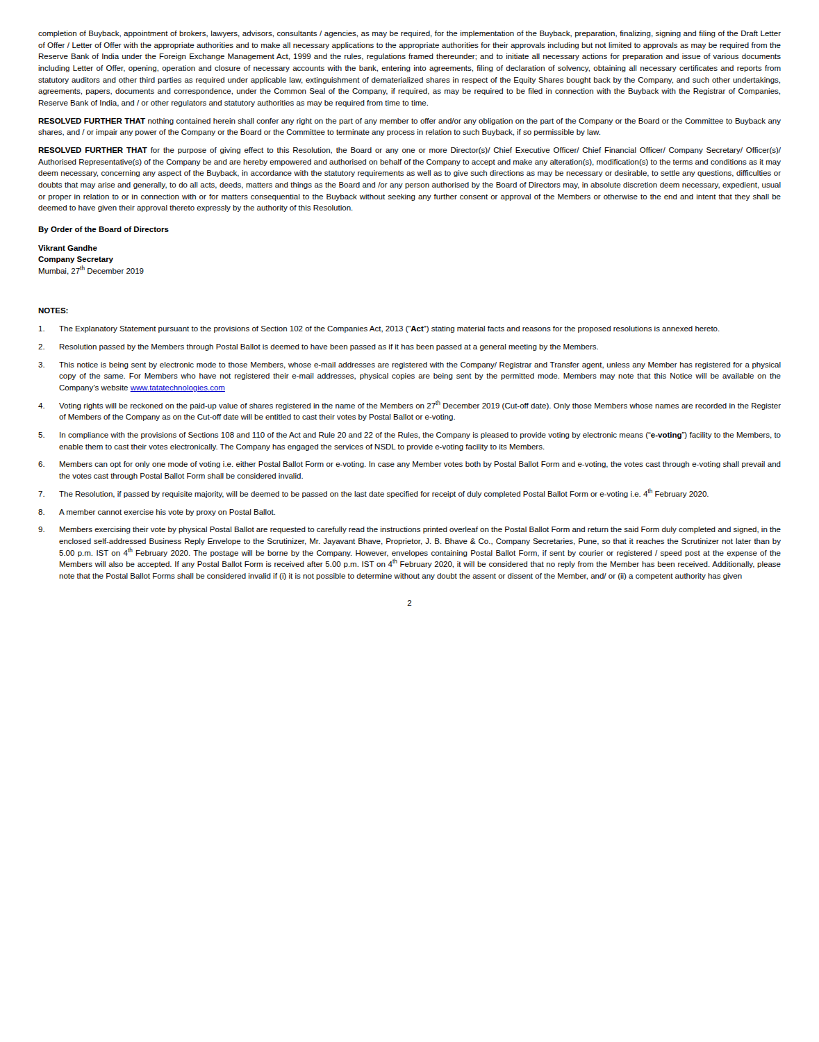completion of Buyback, appointment of brokers, lawyers, advisors, consultants / agencies, as may be required, for the implementation of the Buyback, preparation, finalizing, signing and filing of the Draft Letter of Offer / Letter of Offer with the appropriate authorities and to make all necessary applications to the appropriate authorities for their approvals including but not limited to approvals as may be required from the Reserve Bank of India under the Foreign Exchange Management Act, 1999 and the rules, regulations framed thereunder; and to initiate all necessary actions for preparation and issue of various documents including Letter of Offer, opening, operation and closure of necessary accounts with the bank, entering into agreements, filing of declaration of solvency, obtaining all necessary certificates and reports from statutory auditors and other third parties as required under applicable law, extinguishment of dematerialized shares in respect of the Equity Shares bought back by the Company, and such other undertakings, agreements, papers, documents and correspondence, under the Common Seal of the Company, if required, as may be required to be filed in connection with the Buyback with the Registrar of Companies, Reserve Bank of India, and / or other regulators and statutory authorities as may be required from time to time.
RESOLVED FURTHER THAT nothing contained herein shall confer any right on the part of any member to offer and/or any obligation on the part of the Company or the Board or the Committee to Buyback any shares, and / or impair any power of the Company or the Board or the Committee to terminate any process in relation to such Buyback, if so permissible by law.
RESOLVED FURTHER THAT for the purpose of giving effect to this Resolution, the Board or any one or more Director(s)/ Chief Executive Officer/ Chief Financial Officer/ Company Secretary/ Officer(s)/ Authorised Representative(s) of the Company be and are hereby empowered and authorised on behalf of the Company to accept and make any alteration(s), modification(s) to the terms and conditions as it may deem necessary, concerning any aspect of the Buyback, in accordance with the statutory requirements as well as to give such directions as may be necessary or desirable, to settle any questions, difficulties or doubts that may arise and generally, to do all acts, deeds, matters and things as the Board and /or any person authorised by the Board of Directors may, in absolute discretion deem necessary, expedient, usual or proper in relation to or in connection with or for matters consequential to the Buyback without seeking any further consent or approval of the Members or otherwise to the end and intent that they shall be deemed to have given their approval thereto expressly by the authority of this Resolution.
By Order of the Board of Directors
Vikrant Gandhe Company Secretary
Mumbai, 27th December 2019
NOTES:
The Explanatory Statement pursuant to the provisions of Section 102 of the Companies Act, 2013 (“Act”) stating material facts and reasons for the proposed resolutions is annexed hereto.
Resolution passed by the Members through Postal Ballot is deemed to have been passed as if it has been passed at a general meeting by the Members.
This notice is being sent by electronic mode to those Members, whose e-mail addresses are registered with the Company/ Registrar and Transfer agent, unless any Member has registered for a physical copy of the same. For Members who have not registered their e-mail addresses, physical copies are being sent by the permitted mode. Members may note that this Notice will be available on the Company’s website www.tatatechnologies.com
Voting rights will be reckoned on the paid-up value of shares registered in the name of the Members on 27th December 2019 (Cut-off date). Only those Members whose names are recorded in the Register of Members of the Company as on the Cut-off date will be entitled to cast their votes by Postal Ballot or e-voting.
In compliance with the provisions of Sections 108 and 110 of the Act and Rule 20 and 22 of the Rules, the Company is pleased to provide voting by electronic means (“e-voting”) facility to the Members, to enable them to cast their votes electronically. The Company has engaged the services of NSDL to provide e-voting facility to its Members.
Members can opt for only one mode of voting i.e. either Postal Ballot Form or e-voting. In case any Member votes both by Postal Ballot Form and e-voting, the votes cast through e-voting shall prevail and the votes cast through Postal Ballot Form shall be considered invalid.
The Resolution, if passed by requisite majority, will be deemed to be passed on the last date specified for receipt of duly completed Postal Ballot Form or e-voting i.e. 4th February 2020.
A member cannot exercise his vote by proxy on Postal Ballot.
Members exercising their vote by physical Postal Ballot are requested to carefully read the instructions printed overleaf on the Postal Ballot Form and return the said Form duly completed and signed, in the enclosed self-addressed Business Reply Envelope to the Scrutinizer, Mr. Jayavant Bhave, Proprietor, J. B. Bhave & Co., Company Secretaries, Pune, so that it reaches the Scrutinizer not later than by 5.00 p.m. IST on 4th February 2020. The postage will be borne by the Company. However, envelopes containing Postal Ballot Form, if sent by courier or registered / speed post at the expense of the Members will also be accepted. If any Postal Ballot Form is received after 5.00 p.m. IST on 4th February 2020, it will be considered that no reply from the Member has been received. Additionally, please note that the Postal Ballot Forms shall be considered invalid if (i) it is not possible to determine without any doubt the assent or dissent of the Member, and/ or (ii) a competent authority has given
2